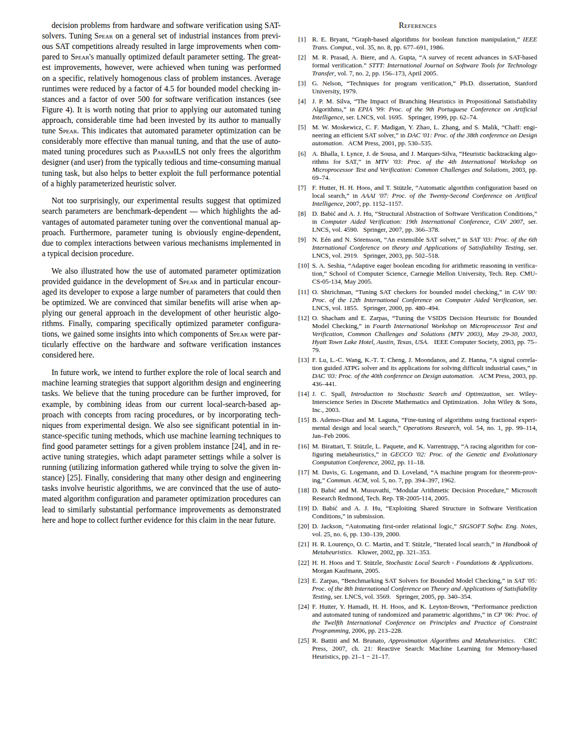decision problems from hardware and software verification using SAT-solvers. Tuning Spear on a general set of industrial instances from previous SAT competitions already resulted in large improvements when compared to Spear's manually optimized default parameter setting. The greatest improvements, however, were achieved when tuning was performed on a specific, relatively homogenous class of problem instances. Average runtimes were reduced by a factor of 4.5 for bounded model checking instances and a factor of over 500 for software verification instances (see Figure 4). It is worth noting that prior to applying our automated tuning approach, considerable time had been invested by its author to manually tune Spear. This indicates that automated parameter optimization can be considerably more effective than manual tuning, and that the use of automated tuning procedures such as ParamILS not only frees the algorithm designer (and user) from the typically tedious and time-consuming manual tuning task, but also helps to better exploit the full performance potential of a highly parameterized heuristic solver.
Not too surprisingly, our experimental results suggest that optimized search parameters are benchmark-dependent — which highlights the advantages of automated parameter tuning over the conventional manual approach. Furthermore, parameter tuning is obviously engine-dependent, due to complex interactions between various mechanisms implemented in a typical decision procedure.
We also illustrated how the use of automated parameter optimization provided guidance in the development of Spear and in particular encouraged its developer to expose a large number of parameters that could then be optimized. We are convinced that similar benefits will arise when applying our general approach in the development of other heuristic algorithms. Finally, comparing specifically optimized parameter configurations, we gained some insights into which components of Spear were particularly effective on the hardware and software verification instances considered here.
In future work, we intend to further explore the role of local search and machine learning strategies that support algorithm design and engineering tasks. We believe that the tuning procedure can be further improved, for example, by combining ideas from our current local-search-based approach with concepts from racing procedures, or by incorporating techniques from experimental design. We also see significant potential in instance-specific tuning methods, which use machine learning techniques to find good parameter settings for a given problem instance [24], and in reactive tuning strategies, which adapt parameter settings while a solver is running (utilizing information gathered while trying to solve the given instance) [25]. Finally, considering that many other design and engineering tasks involve heuristic algorithms, we are convinced that the use of automated algorithm configuration and parameter optimization procedures can lead to similarly substantial performance improvements as demonstrated here and hope to collect further evidence for this claim in the near future.
References
[1] R. E. Bryant, “Graph-based algorithms for boolean function manipulation,” IEEE Trans. Comput., vol. 35, no. 8, pp. 677–691, 1986.
[2] M. R. Prasad, A. Biere, and A. Gupta, “A survey of recent advances in SAT-based formal verification.” STTT: International Journal on Software Tools for Technology Transfer, vol. 7, no. 2, pp. 156–173, April 2005.
[3] G. Nelson, “Techniques for program verification,” Ph.D. dissertation, Stanford University, 1979.
[4] J. P. M. Silva, “The Impact of Branching Heuristics in Propositional Satisfiability Algorithms,” in EPIA '99: Proc. of the 9th Portuguese Conference on Artificial Intelligence, ser. LNCS, vol. 1695. Springer, 1999, pp. 62–74.
[5] M. W. Moskewicz, C. F. Madigan, Y. Zhao, L. Zhang, and S. Malik, “Chaff: engineering an efficient SAT solver,” in DAC '01: Proc. of the 38th conference on Design automation. ACM Press, 2001, pp. 530–535.
[6] A. Bhalla, I. Lynce, J. de Sousa, and J. Marques-Silva, “Heuristic backtracking algorithms for SAT,” in MTV '03: Proc. of the 4th International Workshop on Microprocessor Test and Verification: Common Challenges and Solutions, 2003, pp. 69–74.
[7] F. Hutter, H. H. Hoos, and T. Stützle, “Automatic algorithm configuration based on local search,” in AAAI '07: Proc. of the Twenty-Second Conference on Artifical Intelligence, 2007, pp. 1152–1157.
[8] D. Babić and A. J. Hu, “Structural Abstraction of Software Verification Conditions,” in Computer Aided Verification: 19th International Conference, CAV 2007, ser. LNCS, vol. 4590. Springer, 2007, pp. 366–378.
[9] N. Eén and N. Sörensson, “An extensible SAT solver,” in SAT '03: Proc. of the 6th International Conference on theory and Applications of Satisfiability Testing, ser. LNCS, vol. 2919. Springer, 2003, pp. 502–518.
[10] S. A. Seshia, “Adaptive eager boolean encoding for arithmetic reasoning in verification,” School of Computer Science, Carnegie Mellon University, Tech. Rep. CMU-CS-05-134, May 2005.
[11] O. Shtrichman, “Tuning SAT checkers for bounded model checking,” in CAV '00: Proc. of the 12th International Conference on Computer Aided Verification, ser. LNCS, vol. 1855. Springer, 2000, pp. 480–494.
[12] O. Shacham and E. Zarpas, “Tuning the VSIDS Decision Heuristic for Bounded Model Checking,” in Fourth International Workshop on Microprocessor Test and Verification, Common Challenges and Solutions (MTV 2003), May 29-30, 2003, Hyatt Town Lake Hotel, Austin, Texas, USA. IEEE Computer Society, 2003, pp. 75–79.
[13] F. Lu, L.-C. Wang, K.-T. T. Cheng, J. Moondanos, and Z. Hanna, “A signal correlation guided ATPG solver and its applications for solving difficult industrial cases,” in DAC '03: Proc. of the 40th conference on Design automation. ACM Press, 2003, pp. 436–441.
[14] J. C. Spall, Introduction to Stochastic Search and Optimization, ser. Wiley-Interscience Series in Discrete Mathematics and Optimization. John Wiley & Sons, Inc., 2003.
[15] B. Adenso-Diaz and M. Laguna, “Fine-tuning of algorithms using fractional experimental design and local search,” Operations Research, vol. 54, no. 1, pp. 99–114, Jan–Feb 2006.
[16] M. Birattari, T. Stützle, L. Paquete, and K. Varrentrapp, “A racing algorithm for configuring metaheuristics,” in GECCO '02: Proc. of the Genetic and Evolutionary Computation Conference, 2002, pp. 11–18.
[17] M. Davis, G. Logemann, and D. Loveland, “A machine program for theorem-proving,” Commun. ACM, vol. 5, no. 7, pp. 394–397, 1962.
[18] D. Babić and M. Musuvathi, “Modular Arithmetic Decision Procedure,” Microsoft Research Redmond, Tech. Rep. TR-2005-114, 2005.
[19] D. Babić and A. J. Hu, “Exploiting Shared Structure in Software Verification Conditions,” in submission.
[20] D. Jackson, “Automating first-order relational logic,” SIGSOFT Softw. Eng. Notes, vol. 25, no. 6, pp. 130–139, 2000.
[21] H. R. Lourenço, O. C. Martin, and T. Stützle, “Iterated local search,” in Handbook of Metaheuristics. Kluwer, 2002, pp. 321–353.
[22] H. H. Hoos and T. Stützle, Stochastic Local Search - Foundations & Applications. Morgan Kaufmann, 2005.
[23] E. Zarpas, “Benchmarking SAT Solvers for Bounded Model Checking,” in SAT '05: Proc. of the 8th International Conference on Theory and Applications of Satisfiability Testing, ser. LNCS, vol. 3569. Springer, 2005, pp. 340–354.
[24] F. Hutter, Y. Hamadi, H. H. Hoos, and K. Leyton-Brown, “Performance prediction and automated tuning of randomized and parametric algorithms,” in CP '06: Proc. of the Twelfth International Conference on Principles and Practice of Constraint Programming, 2006, pp. 213–228.
[25] R. Battiti and M. Brunato, Approximation Algorithms and Metaheuristics. CRC Press, 2007, ch. 21: Reactive Search: Machine Learning for Memory-based Heuristics, pp. 21–1 − 21–17.